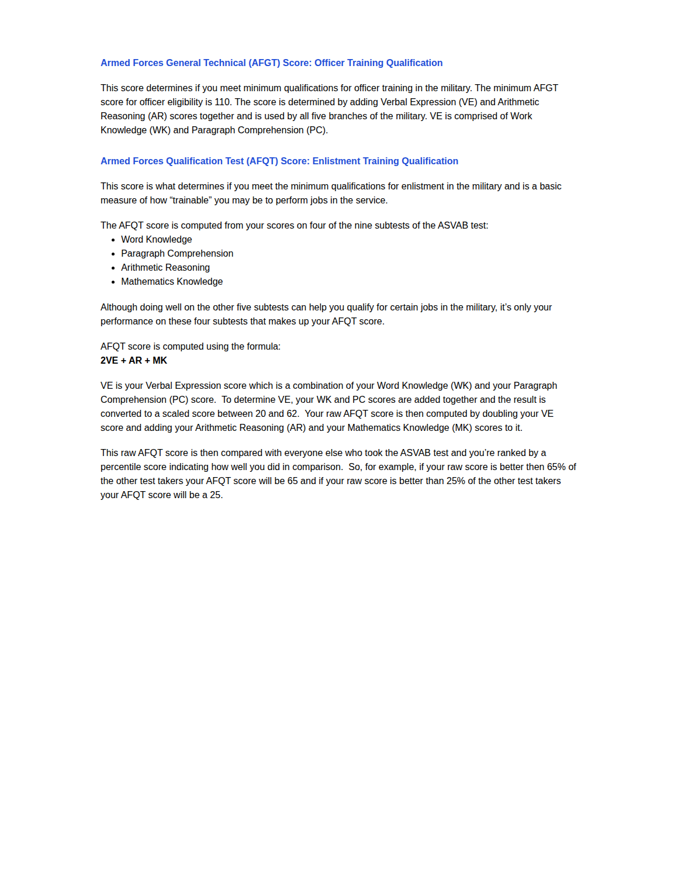Armed Forces General Technical (AFGT) Score: Officer Training Qualification
This score determines if you meet minimum qualifications for officer training in the military. The minimum AFGT score for officer eligibility is 110. The score is determined by adding Verbal Expression (VE) and Arithmetic Reasoning (AR) scores together and is used by all five branches of the military. VE is comprised of Work Knowledge (WK) and Paragraph Comprehension (PC).
Armed Forces Qualification Test (AFQT) Score: Enlistment Training Qualification
This score is what determines if you meet the minimum qualifications for enlistment in the military and is a basic measure of how “trainable” you may be to perform jobs in the service.
The AFQT score is computed from your scores on four of the nine subtests of the ASVAB test:
Word Knowledge
Paragraph Comprehension
Arithmetic Reasoning
Mathematics Knowledge
Although doing well on the other five subtests can help you qualify for certain jobs in the military, it’s only your performance on these four subtests that makes up your AFQT score.
AFQT score is computed using the formula:
2VE + AR + MK
VE is your Verbal Expression score which is a combination of your Word Knowledge (WK) and your Paragraph Comprehension (PC) score. To determine VE, your WK and PC scores are added together and the result is converted to a scaled score between 20 and 62. Your raw AFQT score is then computed by doubling your VE score and adding your Arithmetic Reasoning (AR) and your Mathematics Knowledge (MK) scores to it.
This raw AFQT score is then compared with everyone else who took the ASVAB test and you’re ranked by a percentile score indicating how well you did in comparison. So, for example, if your raw score is better then 65% of the other test takers your AFQT score will be 65 and if your raw score is better than 25% of the other test takers your AFQT score will be a 25.